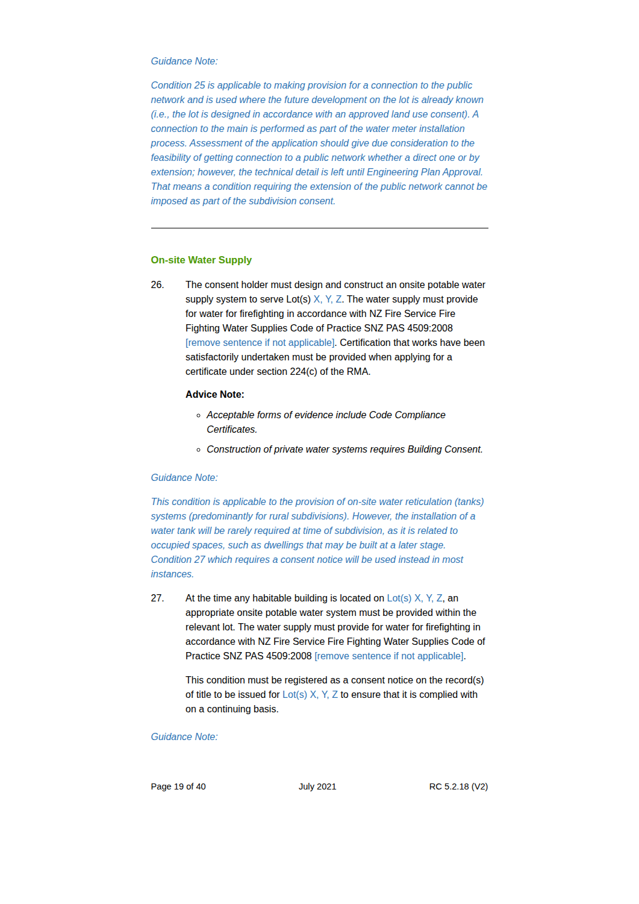Guidance Note:
Condition 25 is applicable to making provision for a connection to the public network and is used where the future development on the lot is already known (i.e., the lot is designed in accordance with an approved land use consent). A connection to the main is performed as part of the water meter installation process. Assessment of the application should give due consideration to the feasibility of getting connection to a public network whether a direct one or by extension; however, the technical detail is left until Engineering Plan Approval. That means a condition requiring the extension of the public network cannot be imposed as part of the subdivision consent.
On-site Water Supply
The consent holder must design and construct an onsite potable water supply system to serve Lot(s) X, Y, Z. The water supply must provide for water for firefighting in accordance with NZ Fire Service Fire Fighting Water Supplies Code of Practice SNZ PAS 4509:2008 [remove sentence if not applicable]. Certification that works have been satisfactorily undertaken must be provided when applying for a certificate under section 224(c) of the RMA.
Advice Note:
Acceptable forms of evidence include Code Compliance Certificates.
Construction of private water systems requires Building Consent.
Guidance Note:
This condition is applicable to the provision of on-site water reticulation (tanks) systems (predominantly for rural subdivisions). However, the installation of a water tank will be rarely required at time of subdivision, as it is related to occupied spaces, such as dwellings that may be built at a later stage. Condition 27 which requires a consent notice will be used instead in most instances.
At the time any habitable building is located on Lot(s) X, Y, Z, an appropriate onsite potable water system must be provided within the relevant lot. The water supply must provide for water for firefighting in accordance with NZ Fire Service Fire Fighting Water Supplies Code of Practice SNZ PAS 4509:2008 [remove sentence if not applicable].
This condition must be registered as a consent notice on the record(s) of title to be issued for Lot(s) X, Y, Z to ensure that it is complied with on a continuing basis.
Guidance Note:
Page 19 of 40 July 2021 RC 5.2.18 (V2)